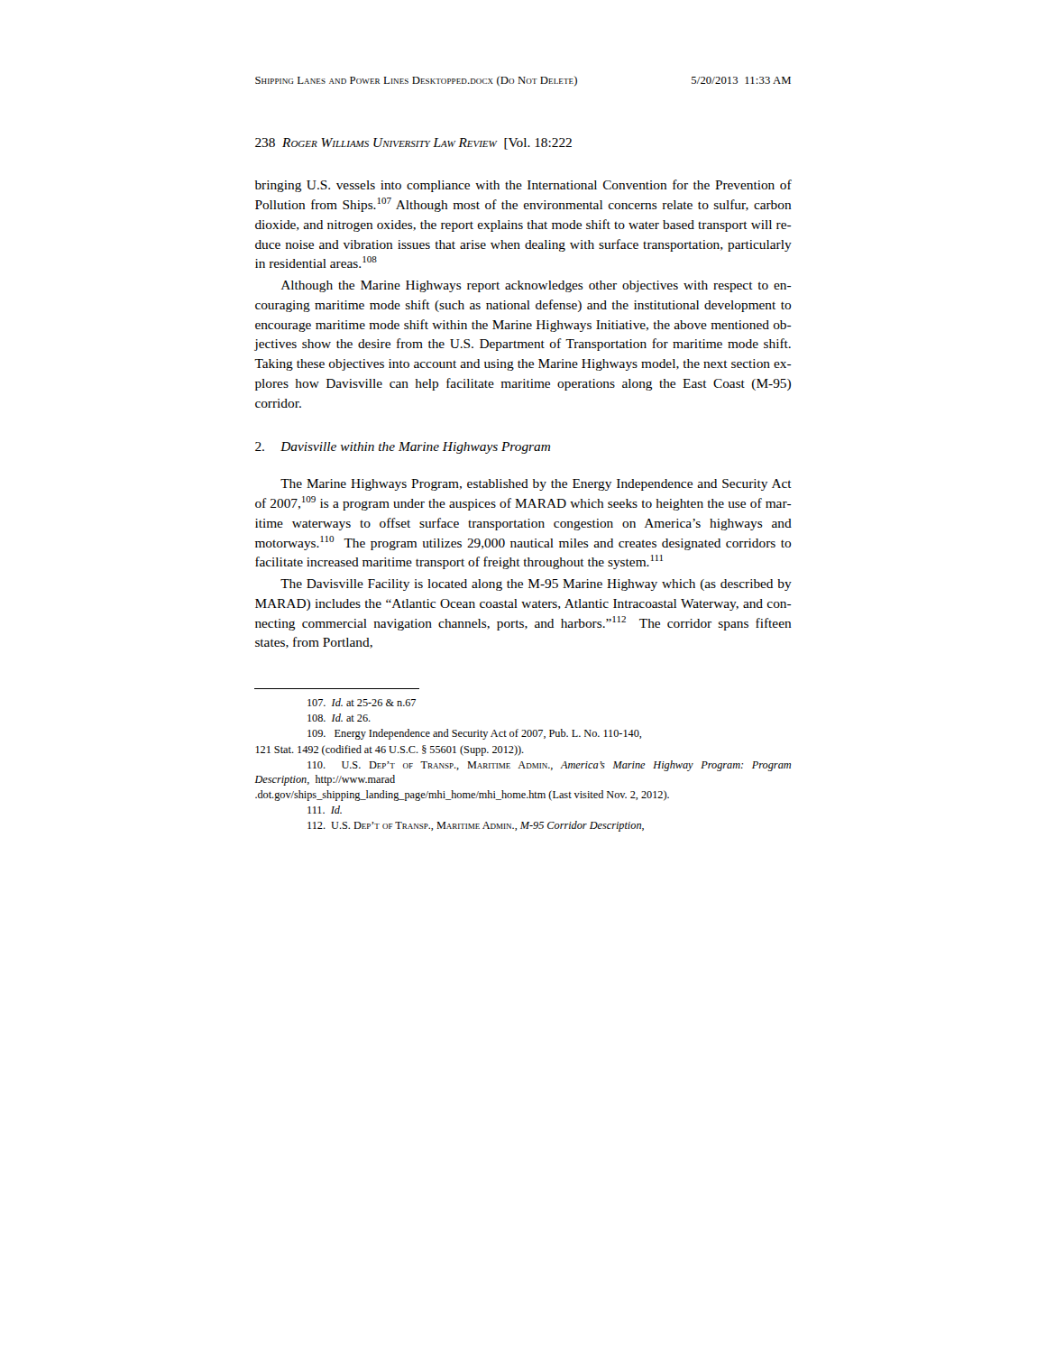Shipping Lanes and Power Lines Desktopped.docx (Do Not Delete) 5/20/2013 11:33 AM
238 Roger Williams University Law Review [Vol. 18:222
bringing U.S. vessels into compliance with the International Convention for the Prevention of Pollution from Ships.107 Although most of the environmental concerns relate to sulfur, carbon dioxide, and nitrogen oxides, the report explains that mode shift to water based transport will reduce noise and vibration issues that arise when dealing with surface transportation, particularly in residential areas.108
Although the Marine Highways report acknowledges other objectives with respect to encouraging maritime mode shift (such as national defense) and the institutional development to encourage maritime mode shift within the Marine Highways Initiative, the above mentioned objectives show the desire from the U.S. Department of Transportation for maritime mode shift. Taking these objectives into account and using the Marine Highways model, the next section explores how Davisville can help facilitate maritime operations along the East Coast (M-95) corridor.
2. Davisville within the Marine Highways Program
The Marine Highways Program, established by the Energy Independence and Security Act of 2007,109 is a program under the auspices of MARAD which seeks to heighten the use of maritime waterways to offset surface transportation congestion on America’s highways and motorways.110 The program utilizes 29,000 nautical miles and creates designated corridors to facilitate increased maritime transport of freight throughout the system.111
The Davisville Facility is located along the M-95 Marine Highway which (as described by MARAD) includes the “Atlantic Ocean coastal waters, Atlantic Intracoastal Waterway, and connecting commercial navigation channels, ports, and harbors.”112 The corridor spans fifteen states, from Portland,
107. Id. at 25-26 & n.67
108. Id. at 26.
109. Energy Independence and Security Act of 2007, Pub. L. No. 110-140,
121 Stat. 1492 (codified at 46 U.S.C. § 55601 (Supp. 2012)).
110. U.S. Dep’t of Transp., Maritime Admin., America’s Marine Highway Program: Program Description, http://www.marad
.dot.gov/ships_shipping_landing_page/mhi_home/mhi_home.htm (Last visited Nov. 2, 2012).
111. Id.
112. U.S. Dep’t of Transp., Maritime Admin., M-95 Corridor Description,